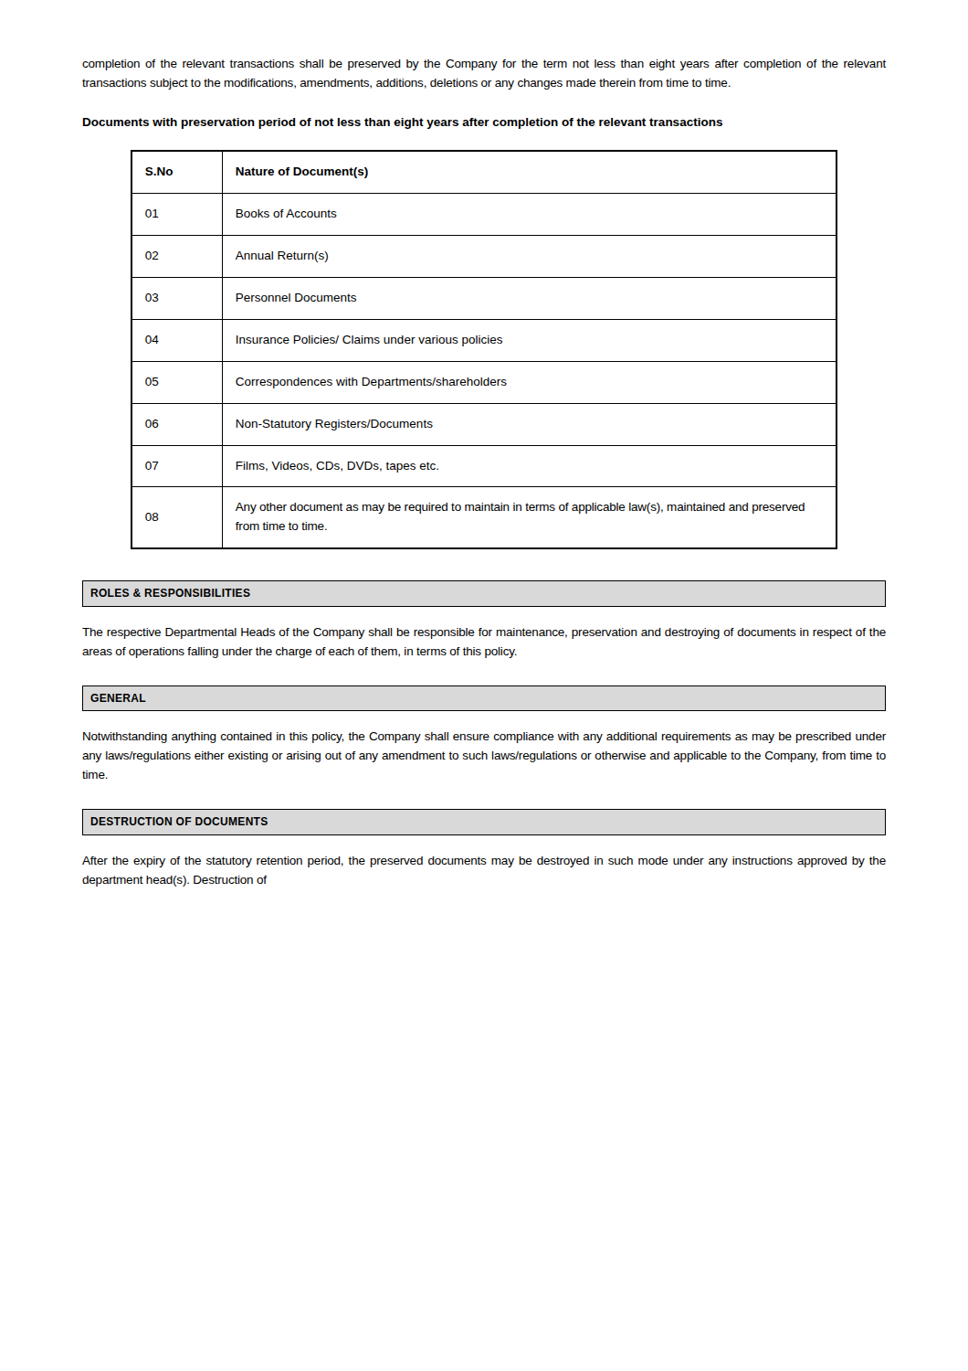completion of the relevant transactions shall be preserved by the Company for the term not less than eight years after completion of the relevant transactions subject to the modifications, amendments, additions, deletions or any changes made therein from time to time.
Documents with preservation period of not less than eight years after completion of the relevant transactions
| S.No | Nature of Document(s) |
| --- | --- |
| 01 | Books of Accounts |
| 02 | Annual Return(s) |
| 03 | Personnel Documents |
| 04 | Insurance Policies/ Claims under various policies |
| 05 | Correspondences with Departments/shareholders |
| 06 | Non-Statutory Registers/Documents |
| 07 | Films, Videos, CDs, DVDs, tapes etc. |
| 08 | Any other document as may be required to maintain in terms of applicable law(s), maintained and preserved from time to time. |
ROLES & RESPONSIBILITIES
The respective Departmental Heads of the Company shall be responsible for maintenance, preservation and destroying of documents in respect of the areas of operations falling under the charge of each of them, in terms of this policy.
GENERAL
Notwithstanding anything contained in this policy, the Company shall ensure compliance with any additional requirements as may be prescribed under any laws/regulations either existing or arising out of any amendment to such laws/regulations or otherwise and applicable to the Company, from time to time.
DESTRUCTION OF DOCUMENTS
After the expiry of the statutory retention period, the preserved documents may be destroyed in such mode under any instructions approved by the department head(s). Destruction of